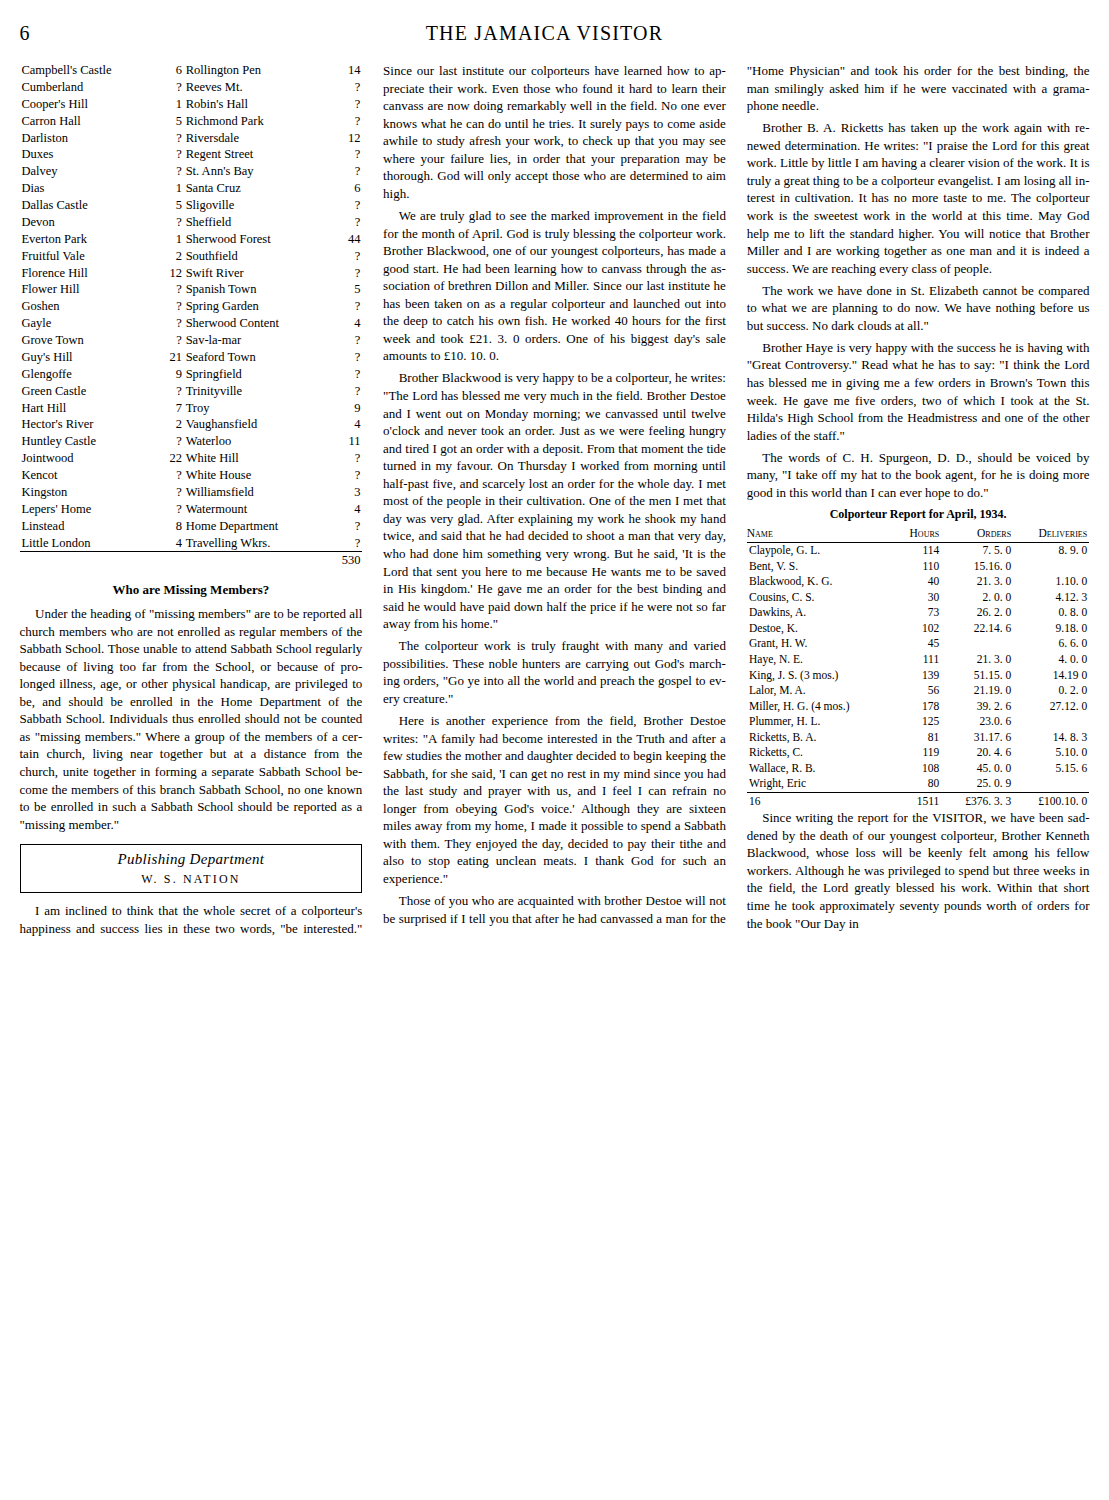6
THE JAMAICA VISITOR
| Campbell's Castle | 6 | Rollington Pen | 14 |
| Cumberland | ? | Reeves Mt. | ? |
| Cooper's Hill | 1 | Robin's Hall | ? |
| Carron Hall | 5 | Richmond Park | ? |
| Darliston | ? | Riversdale | 12 |
| Duxes | ? | Regent Street | ? |
| Dalvey | ? | St. Ann's Bay | ? |
| Dias | 1 | Santa Cruz | 6 |
| Dallas Castle | 5 | Sligoville | ? |
| Devon | ? | Sheffield | ? |
| Everton Park | 1 | Sherwood Forest | 44 |
| Fruitful Vale | 2 | Southfield | ? |
| Florence Hill | 12 | Swift River | ? |
| Flower Hill | ? | Spanish Town | 5 |
| Goshen | ? | Spring Garden | ? |
| Gayle | ? | Sherwood Content | 4 |
| Grove Town | ? | Sav-la-mar | ? |
| Guy's Hill | 21 | Seaford Town | ? |
| Glengoffe | 9 | Springfield | ? |
| Green Castle | ? | Trinityville | ? |
| Hart Hill | 7 | Troy | 9 |
| Hector's River | 2 | Vaughansfield | 4 |
| Huntley Castle | ? | Waterloo | 11 |
| Jointwood | 22 | White Hill | ? |
| Kencot | ? | White House | ? |
| Kingston | ? | Williamsfield | 3 |
| Lepers' Home | ? | Watermount | 4 |
| Linstead | 8 | Home Department | ? |
| Little London | 4 | Travelling Wkrs. | ? |
| | | | 530 |
Who are Missing Members?
Under the heading of "missing members" are to be reported all church members who are not enrolled as regular members of the Sabbath School. Those unable to attend Sabbath School regularly because of living too far from the School, or because of prolonged illness, age, or other physical handicap, are privileged to be, and should be enrolled in the Home Department of the Sabbath School. Individuals thus enrolled should not be counted as "missing members." Where a group of the members of a certain church, living near together but at a distance from the church, unite together in forming a separate Sabbath School become the members of this branch Sabbath School, no one known to be enrolled in such a Sabbath School should be reported as a "missing member."
Publishing Department
W. S. NATION
I am inclined to think that the whole secret of a colporteur's happiness and success lies in these two words, "be interested." Since our last institute our colporteurs have learned how to appreciate their work. Even those who found it hard to learn their canvass are now doing remarkably well in the field. No one ever knows what he can do until he tries. It surely pays to come aside awhile to study afresh your work, to check up that you may see where your failure lies, in order that your preparation may be thorough. God will only accept those who are determined to aim high.
We are truly glad to see the marked improvement in the field for the month of April. God is truly blessing the colporteur work. Brother Blackwood, one of our youngest colporteurs, has made a good start. He had been learning how to canvass through the association of brethren Dillon and Miller. Since our last institute he has been taken on as a regular colporteur and launched out into the deep to catch his own fish. He worked 40 hours for the first week and took £21. 3. 0 orders. One of his biggest day's sale amounts to £10. 10. 0.
Brother Blackwood is very happy to be a colporteur, he writes: "The Lord has blessed me very much in the field. Brother Destoe and I went out on Monday morning; we canvassed until twelve o'clock and never took an order. Just as we were feeling hungry and tired I got an order with a deposit. From that moment the tide turned in my favour. On Thursday I worked from morning until half-past five, and scarcely lost an order for the whole day. I met most of the people in their cultivation. One of the men I met that day was very glad. After explaining my work he shook my hand twice, and said that he had decided to shoot a man that very day, who had done him something very wrong. But he said, 'It is the Lord that sent you here to me because He wants me to be saved in His kingdom.' He gave me an order for the best binding and said he would have paid down half the price if he were not so far away from his home."
The colporteur work is truly fraught with many and varied possibilities. These noble hunters are carrying out God's marching orders, "Go ye into all the world and preach the gospel to every creature."
Here is another experience from the field, Brother Destoe writes: "A family had become interested in the Truth and after a few studies the mother and daughter decided to begin keeping the Sabbath, for she said, 'I can get no rest in my mind since you had the last study and prayer with us, and I feel I can refrain no longer from obeying God's voice.' Although they are sixteen miles away from my home, I made it possible to spend a Sabbath with them. They enjoyed the day, decided to pay their tithe and also to stop eating unclean meats. I thank God for such an experience."
Those of you who are acquainted with brother Destoe will not be surprised if I tell you that after he had canvassed a man for the "Home Physician" and took his order for the best binding, the man smilingly asked him if he were vaccinated with a gramaphone needle.
Brother B. A. Ricketts has taken up the work again with renewed determination. He writes: "I praise the Lord for this great work. Little by little I am having a clearer vision of the work. It is truly a great thing to be a colporteur evangelist. I am losing all interest in cultivation. It has no more taste to me. The colporteur work is the sweetest work in the world at this time. May God help me to lift the standard higher. You will notice that Brother Miller and I are working together as one man and it is indeed a success. We are reaching every class of people.
The work we have done in St. Elizabeth cannot be compared to what we are planning to do now. We have nothing before us but success. No dark clouds at all."
Brother Haye is very happy with the success he is having with "Great Controversy." Read what he has to say: "I think the Lord has blessed me in giving me a few orders in Brown's Town this week. He gave me five orders, two of which I took at the St. Hilda's High School from the Headmistress and one of the other ladies of the staff."
The words of C. H. Spurgeon, D. D., should be voiced by many, "I take off my hat to the book agent, for he is doing more good in this world than I can ever hope to do."
Colporteur Report for April, 1934.
| Name | Hours | Orders | Deliveries |
| --- | --- | --- | --- |
| Claypole, G. L. | 114 | 7. 5. 0 | 8. 9. 0 |
| Bent, V. S. | 110 | 15.16. 0 | |
| Blackwood, K. G. | 40 | 21. 3. 0 | 1.10. 0 |
| Cousins, C. S. | 30 | 2. 0. 0 | 4.12. 3 |
| Dawkins, A. | 73 | 26. 2. 0 | 0. 8. 0 |
| Destoe, K. | 102 | 22.14. 6 | 9.18. 0 |
| Grant, H. W. | 45 | | 6. 6. 0 |
| Haye, N. E. | 111 | 21. 3. 0 | 4. 0. 0 |
| King, J. S. (3 mos.) | 139 | 51.15. 0 | 14.19 0 |
| Lalor, M. A. | 56 | 21.19. 0 | 0. 2. 0 |
| Miller, H. G. (4 mos.) | 178 | 39. 2. 6 | 27.12. 0 |
| Plummer, H. L. | 125 | 23.0. 6 | |
| Ricketts, B. A. | 81 | 31.17. 6 | 14. 8. 3 |
| Ricketts, C. | 119 | 20. 4. 6 | 5.10. 0 |
| Wallace, R. B. | 108 | 45. 0. 0 | 5.15. 6 |
| Wright, Eric | 80 | 25. 0. 9 | |
| 16 | 1511 | £376. 3. 3 | £100.10. 0 |
Since writing the report for the VISITOR, we have been saddened by the death of our youngest colporteur, Brother Kenneth Blackwood, whose loss will be keenly felt among his fellow workers. Although he was privileged to spend but three weeks in the field, the Lord greatly blessed his work. Within that short time he took approximately seventy pounds worth of orders for the book "Our Day in